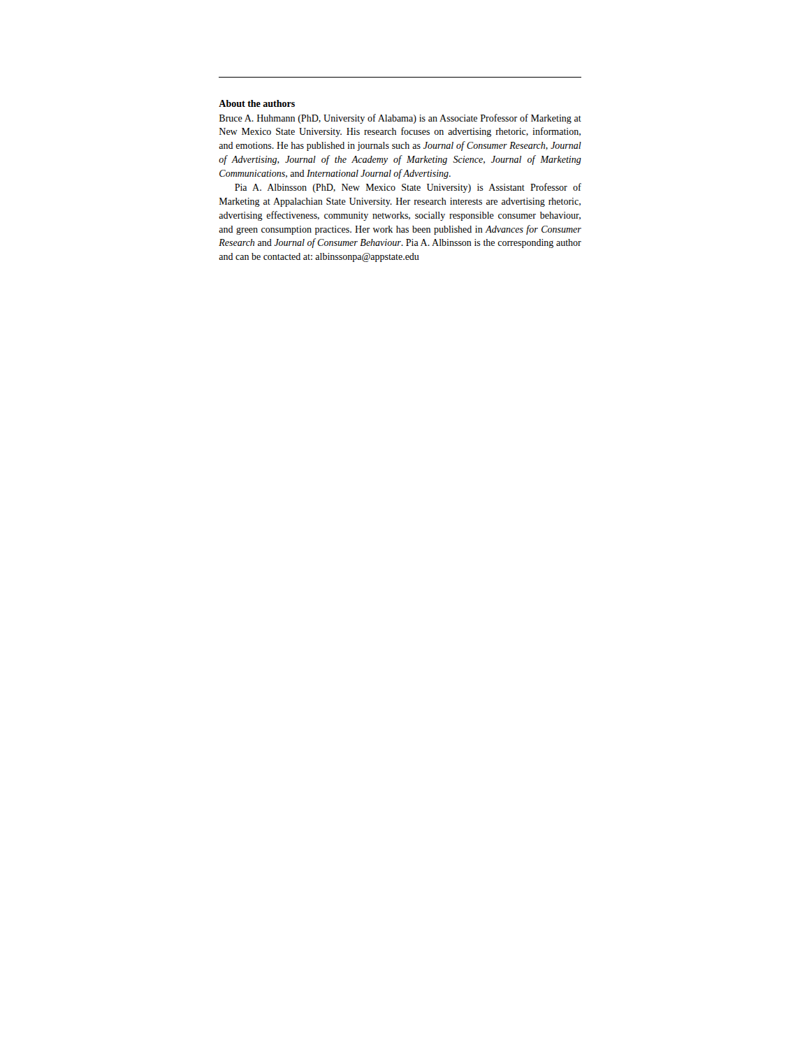About the authors
Bruce A. Huhmann (PhD, University of Alabama) is an Associate Professor of Marketing at New Mexico State University. His research focuses on advertising rhetoric, information, and emotions. He has published in journals such as Journal of Consumer Research, Journal of Advertising, Journal of the Academy of Marketing Science, Journal of Marketing Communications, and International Journal of Advertising.
Pia A. Albinsson (PhD, New Mexico State University) is Assistant Professor of Marketing at Appalachian State University. Her research interests are advertising rhetoric, advertising effectiveness, community networks, socially responsible consumer behaviour, and green consumption practices. Her work has been published in Advances for Consumer Research and Journal of Consumer Behaviour. Pia A. Albinsson is the corresponding author and can be contacted at: albinssonpa@appstate.edu